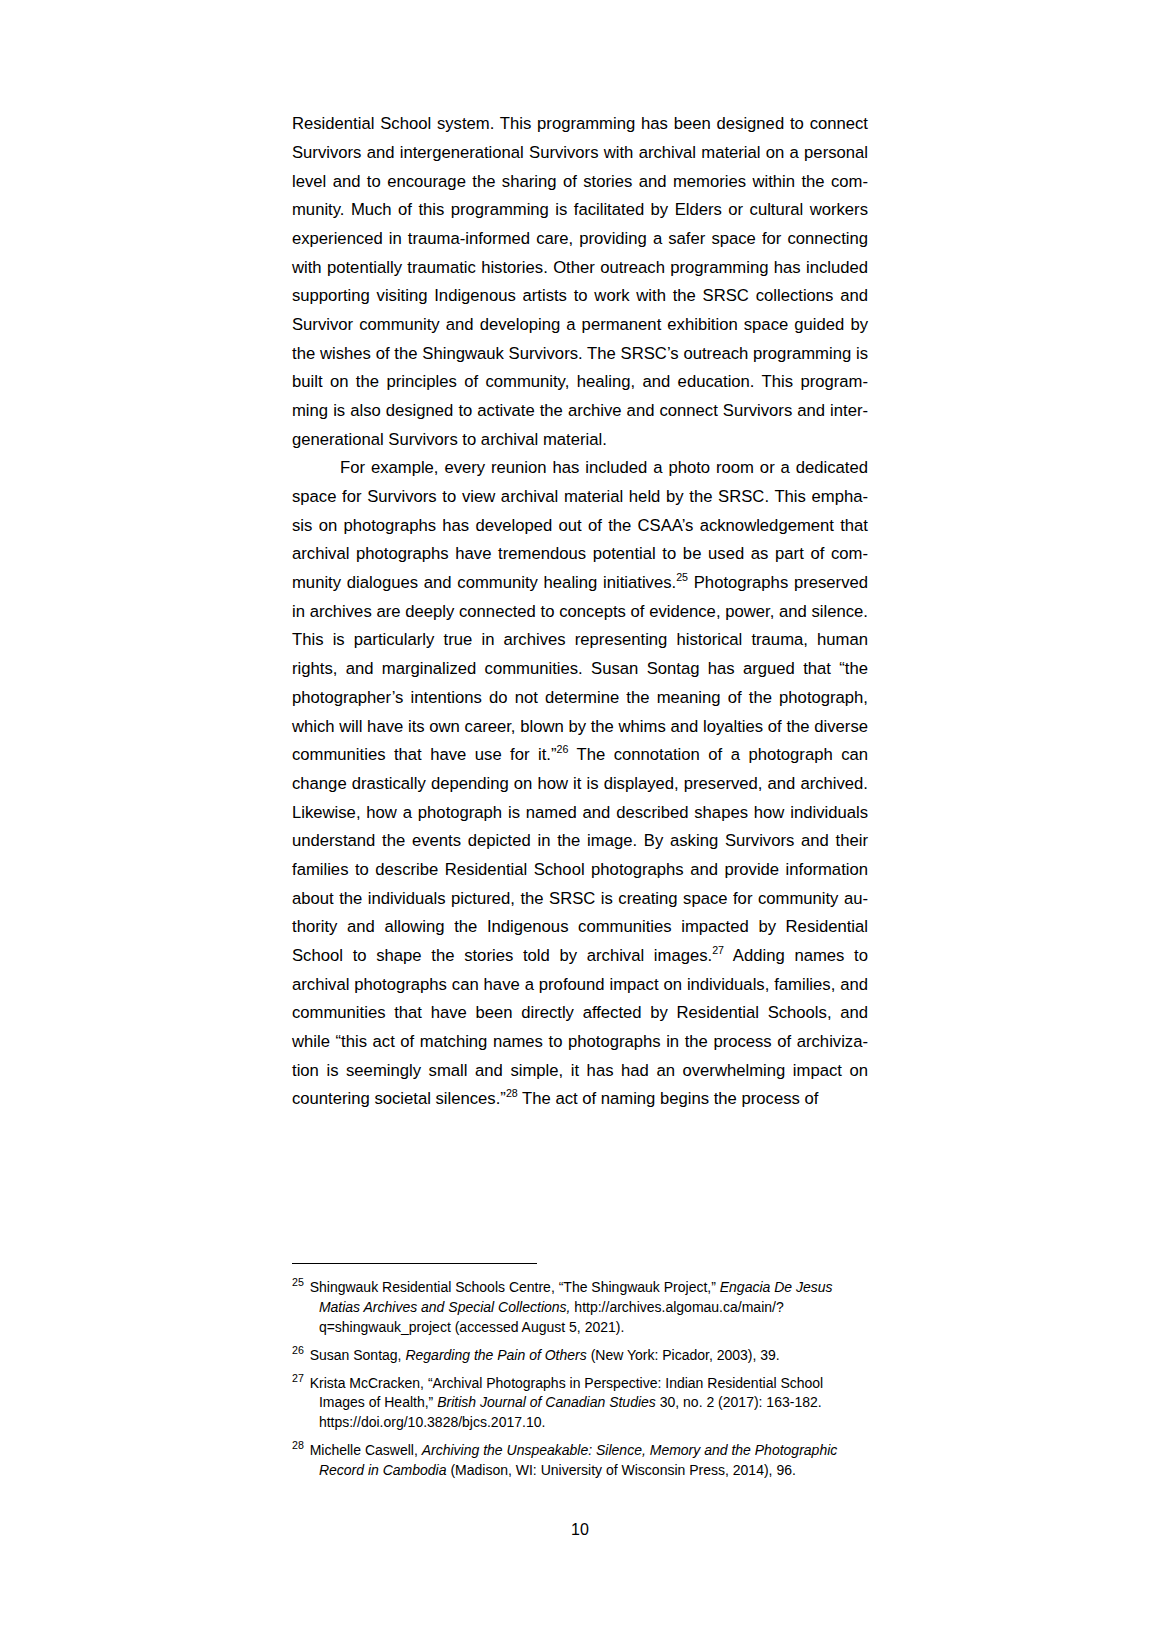Residential School system. This programming has been designed to connect Survivors and intergenerational Survivors with archival material on a personal level and to encourage the sharing of stories and memories within the community. Much of this programming is facilitated by Elders or cultural workers experienced in trauma-informed care, providing a safer space for connecting with potentially traumatic histories. Other outreach programming has included supporting visiting Indigenous artists to work with the SRSC collections and Survivor community and developing a permanent exhibition space guided by the wishes of the Shingwauk Survivors. The SRSC’s outreach programming is built on the principles of community, healing, and education. This programming is also designed to activate the archive and connect Survivors and intergenerational Survivors to archival material.
For example, every reunion has included a photo room or a dedicated space for Survivors to view archival material held by the SRSC. This emphasis on photographs has developed out of the CSAA’s acknowledgement that archival photographs have tremendous potential to be used as part of community dialogues and community healing initiatives.25 Photographs preserved in archives are deeply connected to concepts of evidence, power, and silence. This is particularly true in archives representing historical trauma, human rights, and marginalized communities. Susan Sontag has argued that “the photographer’s intentions do not determine the meaning of the photograph, which will have its own career, blown by the whims and loyalties of the diverse communities that have use for it.”26 The connotation of a photograph can change drastically depending on how it is displayed, preserved, and archived. Likewise, how a photograph is named and described shapes how individuals understand the events depicted in the image. By asking Survivors and their families to describe Residential School photographs and provide information about the individuals pictured, the SRSC is creating space for community authority and allowing the Indigenous communities impacted by Residential School to shape the stories told by archival images.27 Adding names to archival photographs can have a profound impact on individuals, families, and communities that have been directly affected by Residential Schools, and while “this act of matching names to photographs in the process of archivization is seemingly small and simple, it has had an overwhelming impact on countering societal silences.”28 The act of naming begins the process of
25 Shingwauk Residential Schools Centre, “The Shingwauk Project,” Engacia De Jesus Matias Archives and Special Collections, http://archives.algomau.ca/main/?q=shingwauk_project (accessed August 5, 2021).
26 Susan Sontag, Regarding the Pain of Others (New York: Picador, 2003), 39.
27 Krista McCracken, “Archival Photographs in Perspective: Indian Residential School Images of Health,” British Journal of Canadian Studies 30, no. 2 (2017): 163-182. https://doi.org/10.3828/bjcs.2017.10.
28 Michelle Caswell, Archiving the Unspeakable: Silence, Memory and the Photographic Record in Cambodia (Madison, WI: University of Wisconsin Press, 2014), 96.
10